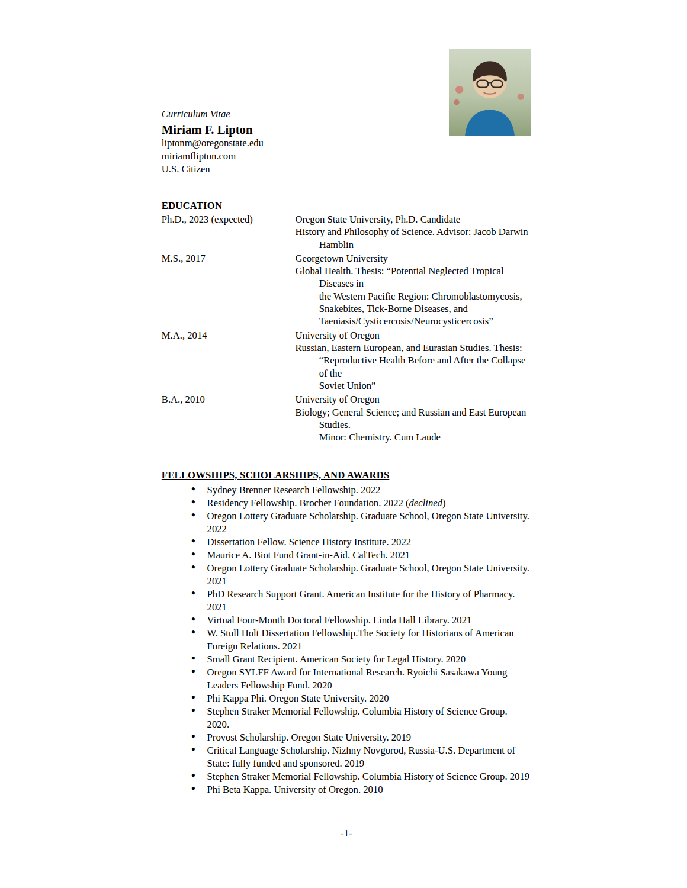Curriculum Vitae
Miriam F. Lipton
liptonm@oregonstate.edu
miriamflipton.com
U.S. Citizen
EDUCATION
| Ph.D., 2023 (expected) | Oregon State University, Ph.D. Candidate History and Philosophy of Science. Advisor: Jacob Darwin Hamblin |
| M.S., 2017 | Georgetown University Global Health. Thesis: “Potential Neglected Tropical Diseases in the Western Pacific Region: Chromoblastomycosis, Snakebites, Tick-Borne Diseases, and Taeniasis/Cysticercosis/Neurocysticercosis” |
| M.A., 2014 | University of Oregon Russian, Eastern European, and Eurasian Studies. Thesis: “Reproductive Health Before and After the Collapse of the Soviet Union” |
| B.A., 2010 | University of Oregon Biology; General Science; and Russian and East European Studies. Minor: Chemistry. Cum Laude |
FELLOWSHIPS, SCHOLARSHIPS, AND AWARDS
Sydney Brenner Research Fellowship. 2022
Residency Fellowship. Brocher Foundation. 2022 (declined)
Oregon Lottery Graduate Scholarship. Graduate School, Oregon State University. 2022
Dissertation Fellow. Science History Institute. 2022
Maurice A. Biot Fund Grant-in-Aid. CalTech. 2021
Oregon Lottery Graduate Scholarship. Graduate School, Oregon State University. 2021
PhD Research Support Grant. American Institute for the History of Pharmacy. 2021
Virtual Four-Month Doctoral Fellowship. Linda Hall Library. 2021
W. Stull Holt Dissertation Fellowship.The Society for Historians of American Foreign Relations. 2021
Small Grant Recipient. American Society for Legal History. 2020
Oregon SYLFF Award for International Research. Ryoichi Sasakawa Young Leaders Fellowship Fund. 2020
Phi Kappa Phi. Oregon State University. 2020
Stephen Straker Memorial Fellowship. Columbia History of Science Group. 2020.
Provost Scholarship. Oregon State University. 2019
Critical Language Scholarship. Nizhny Novgorod, Russia-U.S. Department of State: fully funded and sponsored. 2019
Stephen Straker Memorial Fellowship. Columbia History of Science Group. 2019
Phi Beta Kappa. University of Oregon. 2010
-1-